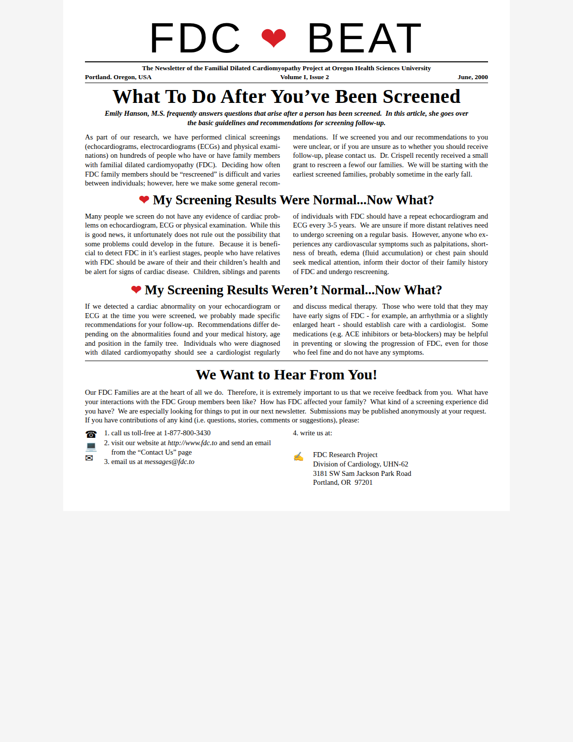FDC ❤ BEAT
The Newsletter of the Familial Dilated Cardiomyopathy Project at Oregon Health Sciences University
Portland. Oregon, USA Volume I, Issue 2 June, 2000
What To Do After You’ve Been Screened
Emily Hanson, M.S. frequently answers questions that arise after a person has been screened. In this article, she goes over the basic guidelines and recommendations for screening follow-up.
As part of our research, we have performed clinical screenings (echocardiograms, electrocardiograms (ECGs) and physical examinations) on hundreds of people who have or have family members with familial dilated cardiomyopathy (FDC). Deciding how often FDC family members should be “rescreened” is difficult and varies between individuals; however, here we make some general recommendations. If we screened you and our recommendations to you were unclear, or if you are unsure as to whether you should receive follow-up, please contact us. Dr. Crispell recently received a small grant to rescreen a fewof our families. We will be starting with the earliest screened families, probably sometime in the early fall.
❤My Screening Results Were Normal...Now What?
Many people we screen do not have any evidence of cardiac problems on echocardiogram, ECG or physical examination. While this is good news, it unfortunately does not rule out the possibility that some problems could develop in the future. Because it is beneficial to detect FDC in it’s earliest stages, people who have relatives with FDC should be aware of their and their children’s health and be alert for signs of cardiac disease. Children, siblings and parents of individuals with FDC should have a repeat echocardiogram and ECG every 3-5 years. We are unsure if more distant relatives need to undergo screening on a regular basis. However, anyone who experiences any cardiovascular symptoms such as palpitations, shortness of breath, edema (fluid accumulation) or chest pain should seek medical attention, inform their doctor of their family history of FDC and undergo rescreening.
❤My Screening Results Weren’t Normal...Now What?
If we detected a cardiac abnormality on your echocardiogram or ECG at the time you were screened, we probably made specific recommendations for your follow-up. Recommendations differ depending on the abnormalities found and your medical history, age and position in the family tree. Individuals who were diagnosed with dilated cardiomyopathy should see a cardiologist regularly and discuss medical therapy. Those who were told that they may have early signs of FDC - for example, an arrhythmia or a slightly enlarged heart - should establish care with a cardiologist. Some medications (e.g. ACE inhibitors or beta-blockers) may be helpful in preventing or slowing the progression of FDC, even for those who feel fine and do not have any symptoms.
We Want to Hear From You!
Our FDC Families are at the heart of all we do. Therefore, it is extremely important to us that we receive feedback from you. What have your interactions with the FDC Group members been like? How has FDC affected your family? What kind of a screening experience did you have? We are especially looking for things to put in our next newsletter. Submissions may be published anonymously at your request. If you have contributions of any kind (i.e. questions, stories, comments or suggestions), please:
☎ 💻 ✉
call us toll-free at 1-877-800-3430
visit our website at http://www.fdc.to and send an email from the “Contact Us” page
email us at messages@fdc.to
4. write us at:
placeholder
✍
FDC Research Project
Division of Cardiology, UHN-62
3181 SW Sam Jackson Park Road
Portland, OR 97201